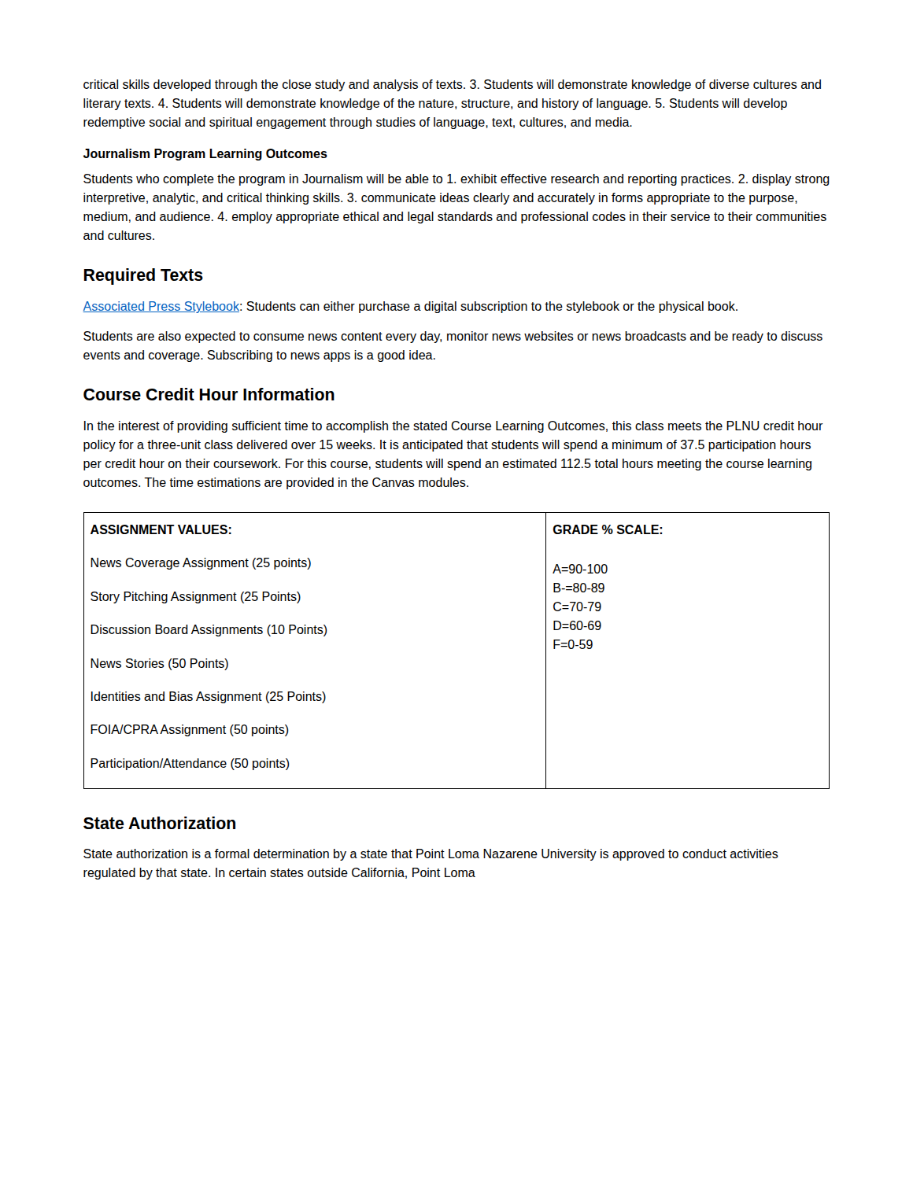critical skills developed through the close study and analysis of texts. 3. Students will demonstrate knowledge of diverse cultures and literary texts. 4. Students will demonstrate knowledge of the nature, structure, and history of language. 5. Students will develop redemptive social and spiritual engagement through studies of language, text, cultures, and media.
Journalism Program Learning Outcomes
Students who complete the program in Journalism will be able to 1. exhibit effective research and reporting practices. 2. display strong interpretive, analytic, and critical thinking skills. 3. communicate ideas clearly and accurately in forms appropriate to the purpose, medium, and audience. 4. employ appropriate ethical and legal standards and professional codes in their service to their communities and cultures.
Required Texts
Associated Press Stylebook: Students can either purchase a digital subscription to the stylebook or the physical book.
Students are also expected to consume news content every day, monitor news websites or news broadcasts and be ready to discuss events and coverage. Subscribing to news apps is a good idea.
Course Credit Hour Information
In the interest of providing sufficient time to accomplish the stated Course Learning Outcomes, this class meets the PLNU credit hour policy for a three-unit class delivered over 15 weeks. It is anticipated that students will spend a minimum of 37.5 participation hours per credit hour on their coursework. For this course, students will spend an estimated 112.5 total hours meeting the course learning outcomes. The time estimations are provided in the Canvas modules.
| ASSIGNMENT VALUES: News Coverage Assignment (25 points) Story Pitching Assignment (25 Points) Discussion Board Assignments (10 Points) News Stories (50 Points) Identities and Bias Assignment (25 Points) FOIA/CPRA Assignment (50 points) Participation/Attendance (50 points) | GRADE % SCALE: A=90-100 B-=80-89 C=70-79 D=60-69 F=0-59 |
State Authorization
State authorization is a formal determination by a state that Point Loma Nazarene University is approved to conduct activities regulated by that state. In certain states outside California, Point Loma